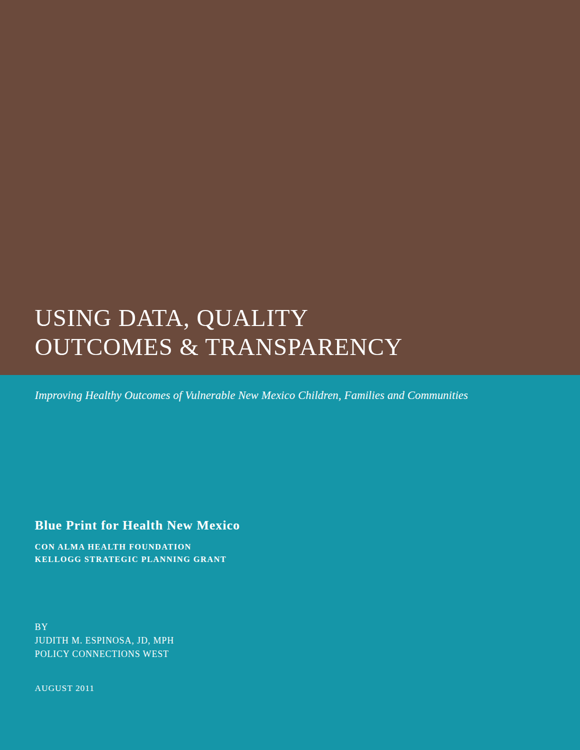Using Data, Quality
Outcomes & Transparency
Improving Healthy Outcomes of Vulnerable New Mexico Children, Families and Communities
Blue Print for Health New Mexico
Con Alma Health Foundation
Kellogg Strategic Planning Grant
By
Judith M. Espinosa, JD, MPH
Policy Connections West
August 2011